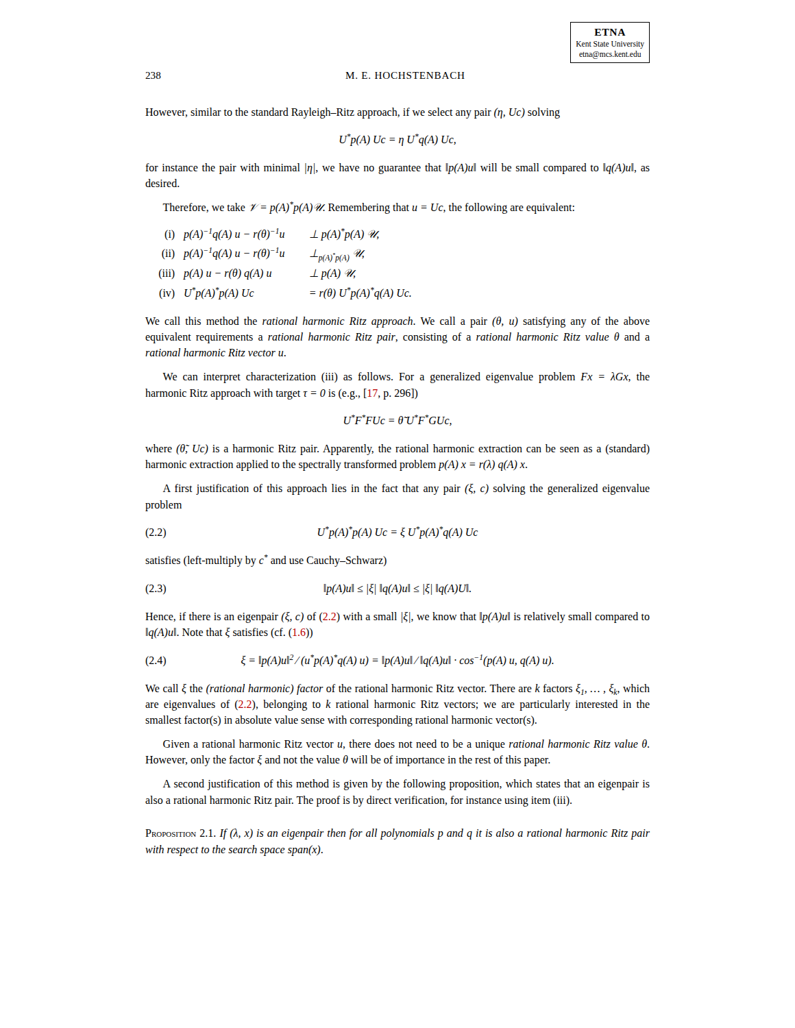ETNA
Kent State University
etna@mcs.kent.edu
238
M. E. HOCHSTENBACH
However, similar to the standard Rayleigh–Ritz approach, if we select any pair (η, Uc) solving
U*p(A) Uc = η U*q(A) Uc,
for instance the pair with minimal |η|, we have no guarantee that ‖p(A)u‖ will be small compared to ‖q(A)u‖, as desired.
Therefore, we take 𝒱 = p(A)*p(A)𝒰. Remembering that u = Uc, the following are equivalent:
| (i) | p(A) −1 q(A) u − r(θ) −1 u | ⊥ p(A) * p(A) 𝒰, |
| (ii) | p(A) −1 q(A) u − r(θ) −1 u | ⊥ p(A) * p(A) 𝒰, |
| (iii) | p(A) u − r(θ) q(A) u | ⊥ p(A) 𝒰, |
| (iv) | U * p(A) * p(A) Uc | = r(θ) U * p(A) * q(A) Uc. |
We call this method the rational harmonic Ritz approach. We call a pair (θ, u) satisfying any of the above equivalent requirements a rational harmonic Ritz pair, consisting of a rational harmonic Ritz value θ and a rational harmonic Ritz vector u.
We can interpret characterization (iii) as follows. For a generalized eigenvalue problem Fx = λGx, the harmonic Ritz approach with target τ = 0 is (e.g., [17, p. 296])
U*F*FUc = θ̃ U*F*GUc,
where (θ̃, Uc) is a harmonic Ritz pair. Apparently, the rational harmonic extraction can be seen as a (standard) harmonic extraction applied to the spectrally transformed problem p(A) x = r(λ) q(A) x.
A first justification of this approach lies in the fact that any pair (ξ, c) solving the generalized eigenvalue problem
(2.2) U*p(A)*p(A) Uc = ξ U*p(A)*q(A) Uc
satisfies (left-multiply by c* and use Cauchy–Schwarz)
(2.3) ‖p(A)u‖ ≤ |ξ| ‖q(A)u‖ ≤ |ξ| ‖q(A)U‖.
Hence, if there is an eigenpair (ξ, c) of (2.2) with a small |ξ|, we know that ‖p(A)u‖ is relatively small compared to ‖q(A)u‖. Note that ξ satisfies (cf. (1.6))
(2.4) ξ = ‖p(A)u‖2 ⁄ (u*p(A)*q(A) u) = ‖p(A)u‖ ⁄ ‖q(A)u‖ · cos−1(p(A) u, q(A) u).
We call ξ the (rational harmonic) factor of the rational harmonic Ritz vector. There are k factors ξ1, … , ξk, which are eigenvalues of (2.2), belonging to k rational harmonic Ritz vectors; we are particularly interested in the smallest factor(s) in absolute value sense with corresponding rational harmonic vector(s).
Given a rational harmonic Ritz vector u, there does not need to be a unique rational harmonic Ritz value θ. However, only the factor ξ and not the value θ will be of importance in the rest of this paper.
A second justification of this method is given by the following proposition, which states that an eigenpair is also a rational harmonic Ritz pair. The proof is by direct verification, for instance using item (iii).
Proposition 2.1. If (λ, x) is an eigenpair then for all polynomials p and q it is also a rational harmonic Ritz pair with respect to the search space span(x).